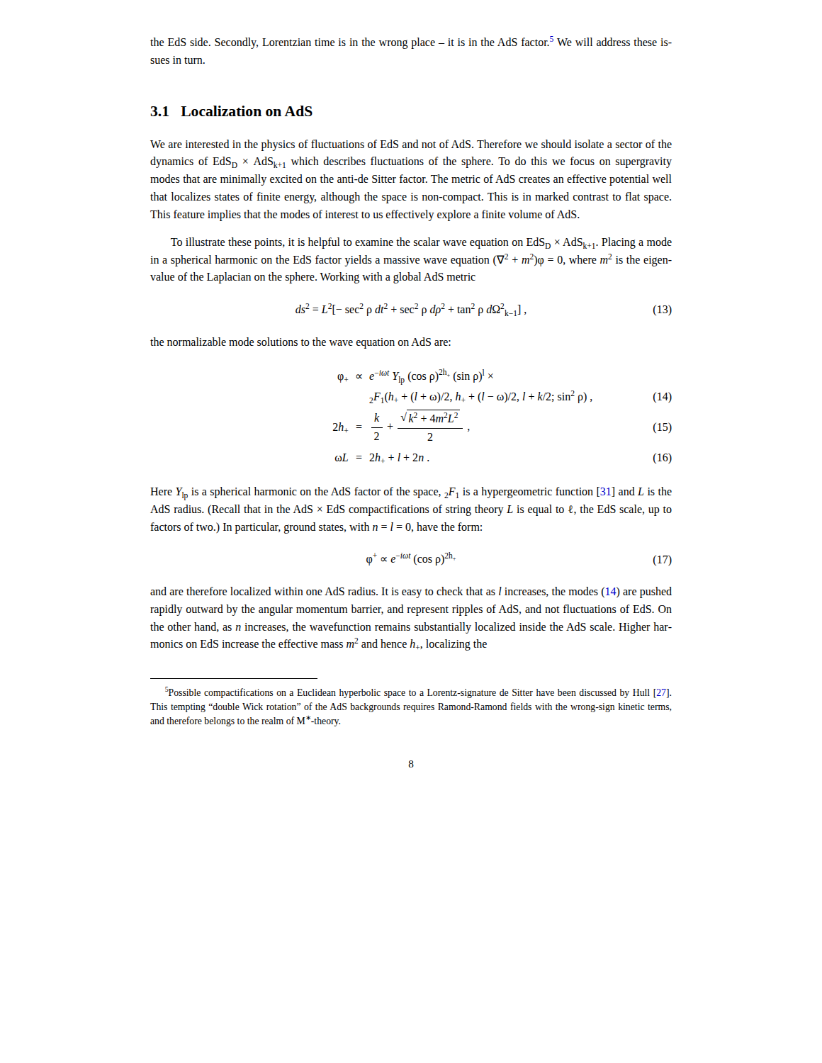the EdS side. Secondly, Lorentzian time is in the wrong place – it is in the AdS factor.5 We will address these issues in turn.
3.1 Localization on AdS
We are interested in the physics of fluctuations of EdS and not of AdS. Therefore we should isolate a sector of the dynamics of EdSD × AdSk+1 which describes fluctuations of the sphere. To do this we focus on supergravity modes that are minimally excited on the anti-de Sitter factor. The metric of AdS creates an effective potential well that localizes states of finite energy, although the space is non-compact. This is in marked contrast to flat space. This feature implies that the modes of interest to us effectively explore a finite volume of AdS.
To illustrate these points, it is helpful to examine the scalar wave equation on EdSD × AdSk+1. Placing a mode in a spherical harmonic on the EdS factor yields a massive wave equation (∇2 + m2)φ = 0, where m2 is the eigenvalue of the Laplacian on the sphere. Working with a global AdS metric
ds2 = L2[− sec2 ρ dt2 + sec2 ρ dρ2 + tan2 ρ d Ω2k−1] , (13)
the normalizable mode solutions to the wave equation on AdS are:
| φ + | ∝ | e − iωt Y lp (cos ρ) 2h + (sin ρ) l × | |
| | | 2 F 1 ( h + + ( l + ω)/2, h + + ( l − ω)/2, l + k /2; sin 2 ρ) , | (14) |
| 2 h + | = | k 2 + k 2 + 4 m 2 L 2 2 , | (15) |
| ω L | = | 2 h + + l + 2 n . | (16) |
Here Ylp is a spherical harmonic on the AdS factor of the space, 2F1 is a hypergeometric function [31] and L is the AdS radius. (Recall that in the AdS × EdS compactifications of string theory L is equal to ℓ, the EdS scale, up to factors of two.) In particular, ground states, with n = l = 0, have the form:
φ+ ∝ e−iωt (cos ρ)2h+ (17)
and are therefore localized within one AdS radius. It is easy to check that as l increases, the modes (14) are pushed rapidly outward by the angular momentum barrier, and represent ripples of AdS, and not fluctuations of EdS. On the other hand, as n increases, the wavefunction remains substantially localized inside the AdS scale. Higher harmonics on EdS increase the effective mass m2 and hence h+, localizing the
5Possible compactifications on a Euclidean hyperbolic space to a Lorentz-signature de Sitter have been discussed by Hull [27]. This tempting “double Wick rotation” of the AdS backgrounds requires Ramond-Ramond fields with the wrong-sign kinetic terms, and therefore belongs to the realm of M∗-theory.
8